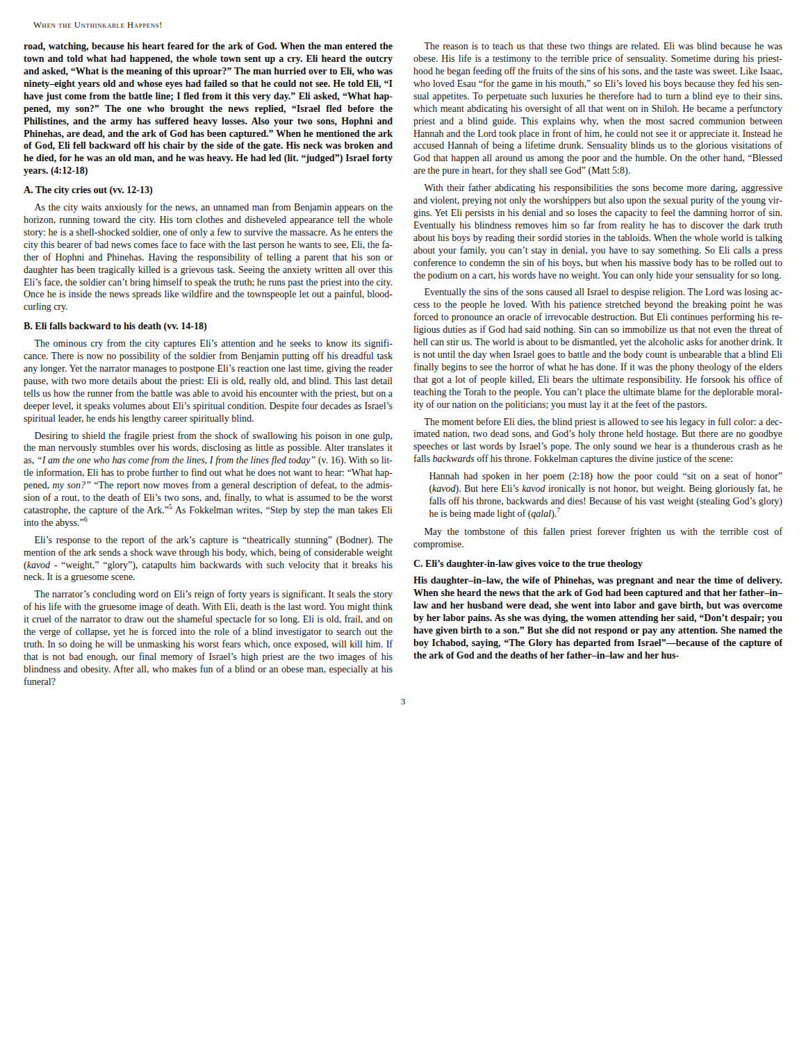When the Unthinkable Happens!
road, watching, because his heart feared for the ark of God. When the man entered the town and told what had happened, the whole town sent up a cry. Eli heard the outcry and asked, “What is the meaning of this uproar?” The man hurried over to Eli, who was ninety–eight years old and whose eyes had failed so that he could not see. He told Eli, “I have just come from the battle line; I fled from it this very day.” Eli asked, “What happened, my son?” The one who brought the news replied, “Israel fled before the Philistines, and the army has suffered heavy losses. Also your two sons, Hophni and Phinehas, are dead, and the ark of God has been captured.” When he mentioned the ark of God, Eli fell backward off his chair by the side of the gate. His neck was broken and he died, for he was an old man, and he was heavy. He had led (lit. “judged”) Israel forty years. (4:12-18)
A. The city cries out (vv. 12-13)
As the city waits anxiously for the news, an unnamed man from Benjamin appears on the horizon, running toward the city. His torn clothes and disheveled appearance tell the whole story: he is a shell-shocked soldier, one of only a few to survive the massacre. As he enters the city this bearer of bad news comes face to face with the last person he wants to see, Eli, the father of Hophni and Phinehas. Having the responsibility of telling a parent that his son or daughter has been tragically killed is a grievous task. Seeing the anxiety written all over this Eli’s face, the soldier can’t bring himself to speak the truth; he runs past the priest into the city. Once he is inside the news spreads like wildfire and the townspeople let out a painful, blood-curling cry.
B. Eli falls backward to his death (vv. 14-18)
The ominous cry from the city captures Eli’s attention and he seeks to know its significance. There is now no possibility of the soldier from Benjamin putting off his dreadful task any longer. Yet the narrator manages to postpone Eli’s reaction one last time, giving the reader pause, with two more details about the priest: Eli is old, really old, and blind. This last detail tells us how the runner from the battle was able to avoid his encounter with the priest, but on a deeper level, it speaks volumes about Eli’s spiritual condition. Despite four decades as Israel’s spiritual leader, he ends his lengthy career spiritually blind.
Desiring to shield the fragile priest from the shock of swallowing his poison in one gulp, the man nervously stumbles over his words, disclosing as little as possible. Alter translates it as, “I am the one who has come from the lines, I from the lines fled today” (v. 16). With so little information, Eli has to probe further to find out what he does not want to hear: “What happened, my son?” “The report now moves from a general description of defeat, to the admission of a rout, to the death of Eli’s two sons, and, finally, to what is assumed to be the worst catastrophe, the capture of the Ark.”5 As Fokkelman writes, “Step by step the man takes Eli into the abyss.”6
Eli’s response to the report of the ark’s capture is “theatrically stunning” (Bodner). The mention of the ark sends a shock wave through his body, which, being of considerable weight (kavod - “weight,” “glory”), catapults him backwards with such velocity that it breaks his neck. It is a gruesome scene.
The narrator’s concluding word on Eli’s reign of forty years is significant. It seals the story of his life with the gruesome image of death. With Eli, death is the last word. You might think it cruel of the narrator to draw out the shameful spectacle for so long. Eli is old, frail, and on the verge of collapse, yet he is forced into the role of a blind investigator to search out the truth. In so doing he will be unmasking his worst fears which, once exposed, will kill him. If that is not bad enough, our final memory of Israel’s high priest are the two images of his blindness and obesity. After all, who makes fun of a blind or an obese man, especially at his funeral?
The reason is to teach us that these two things are related. Eli was blind because he was obese. His life is a testimony to the terrible price of sensuality. Sometime during his priesthood he began feeding off the fruits of the sins of his sons, and the taste was sweet. Like Isaac, who loved Esau “for the game in his mouth,” so Eli’s loved his boys because they fed his sensual appetites. To perpetuate such luxuries he therefore had to turn a blind eye to their sins, which meant abdicating his oversight of all that went on in Shiloh. He became a perfunctory priest and a blind guide. This explains why, when the most sacred communion between Hannah and the Lord took place in front of him, he could not see it or appreciate it. Instead he accused Hannah of being a lifetime drunk. Sensuality blinds us to the glorious visitations of God that happen all around us among the poor and the humble. On the other hand, “Blessed are the pure in heart, for they shall see God” (Matt 5:8).
With their father abdicating his responsibilities the sons become more daring, aggressive and violent, preying not only the worshippers but also upon the sexual purity of the young virgins. Yet Eli persists in his denial and so loses the capacity to feel the damning horror of sin. Eventually his blindness removes him so far from reality he has to discover the dark truth about his boys by reading their sordid stories in the tabloids. When the whole world is talking about your family, you can’t stay in denial, you have to say something. So Eli calls a press conference to condemn the sin of his boys, but when his massive body has to be rolled out to the podium on a cart, his words have no weight. You can only hide your sensuality for so long.
Eventually the sins of the sons caused all Israel to despise religion. The Lord was losing access to the people he loved. With his patience stretched beyond the breaking point he was forced to pronounce an oracle of irrevocable destruction. But Eli continues performing his religious duties as if God had said nothing. Sin can so immobilize us that not even the threat of hell can stir us. The world is about to be dismantled, yet the alcoholic asks for another drink. It is not until the day when Israel goes to battle and the body count is unbearable that a blind Eli finally begins to see the horror of what he has done. If it was the phony theology of the elders that got a lot of people killed, Eli bears the ultimate responsibility. He forsook his office of teaching the Torah to the people. You can’t place the ultimate blame for the deplorable morality of our nation on the politicians; you must lay it at the feet of the pastors.
The moment before Eli dies, the blind priest is allowed to see his legacy in full color: a decimated nation, two dead sons, and God’s holy throne held hostage. But there are no goodbye speeches or last words by Israel’s pope. The only sound we hear is a thunderous crash as he falls backwards off his throne. Fokkelman captures the divine justice of the scene:
Hannah had spoken in her poem (2:18) how the poor could “sit on a seat of honor” (kavod). But here Eli’s kavod ironically is not honor, but weight. Being gloriously fat, he falls off his throne, backwards and dies! Because of his vast weight (stealing God’s glory) he is being made light of (qalal).7
May the tombstone of this fallen priest forever frighten us with the terrible cost of compromise.
C. Eli’s daughter-in-law gives voice to the true theology
His daughter–in–law, the wife of Phinehas, was pregnant and near the time of delivery. When she heard the news that the ark of God had been captured and that her father–in–law and her husband were dead, she went into labor and gave birth, but was overcome by her labor pains. As she was dying, the women attending her said, “Don’t despair; you have given birth to a son.” But she did not respond or pay any attention. She named the boy Ichabod, saying, “The Glory has departed from Israel”—because of the capture of the ark of God and the deaths of her father–in–law and her hus-
3